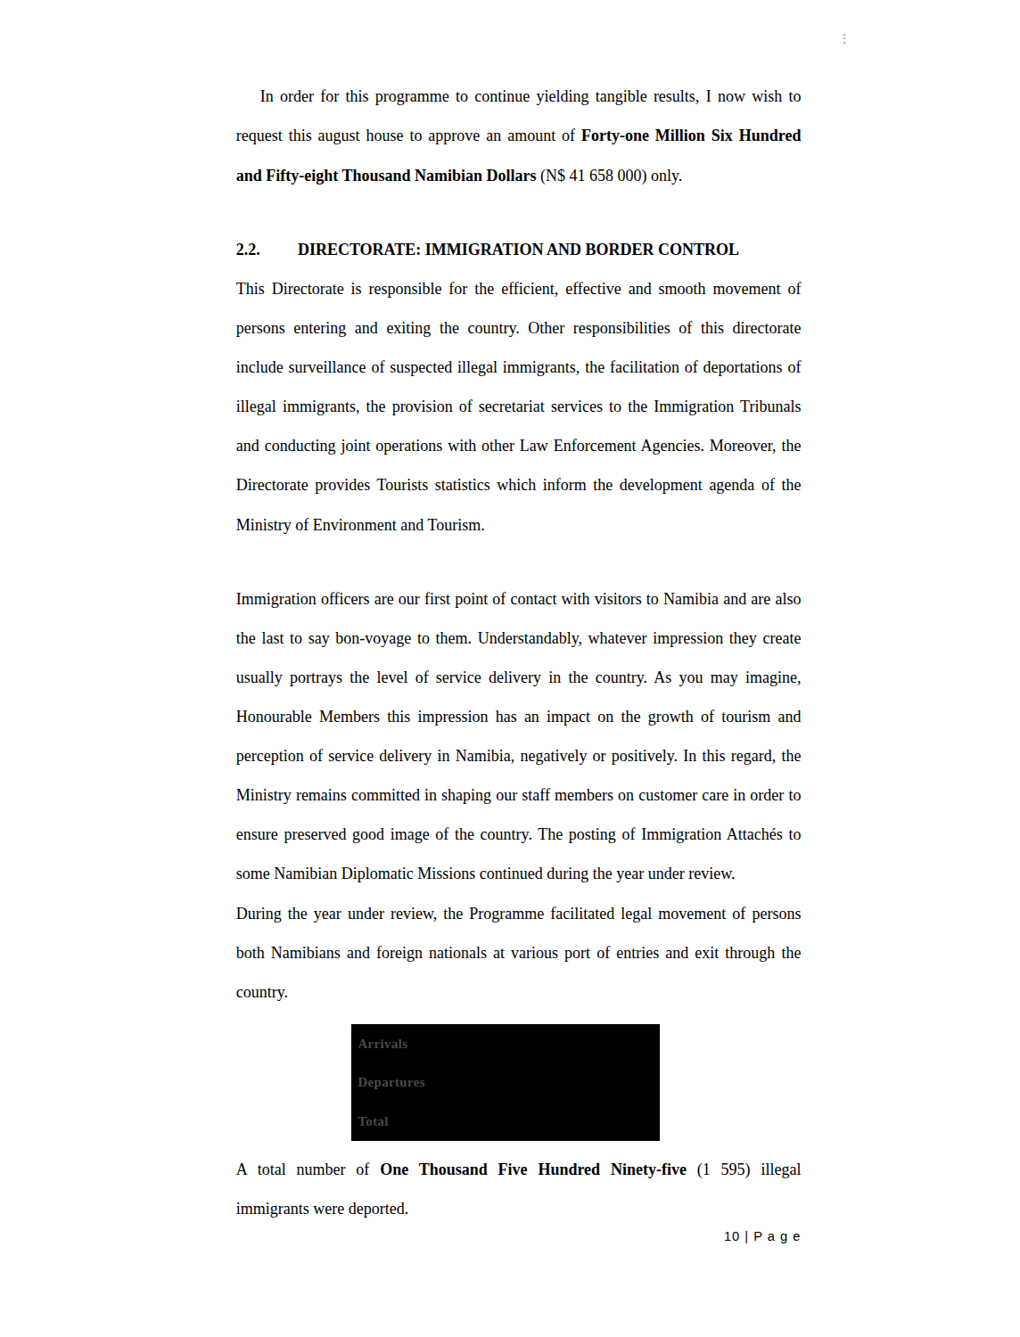⋮
In order for this programme to continue yielding tangible results, I now wish to request this august house to approve an amount of Forty-one Million Six Hundred and Fifty-eight Thousand Namibian Dollars (N$ 41 658 000) only.
2.2. DIRECTORATE: IMMIGRATION AND BORDER CONTROL
This Directorate is responsible for the efficient, effective and smooth movement of persons entering and exiting the country. Other responsibilities of this directorate include surveillance of suspected illegal immigrants, the facilitation of deportations of illegal immigrants, the provision of secretariat services to the Immigration Tribunals and conducting joint operations with other Law Enforcement Agencies. Moreover, the Directorate provides Tourists statistics which inform the development agenda of the Ministry of Environment and Tourism.
Immigration officers are our first point of contact with visitors to Namibia and are also the last to say bon-voyage to them. Understandably, whatever impression they create usually portrays the level of service delivery in the country. As you may imagine, Honourable Members this impression has an impact on the growth of tourism and perception of service delivery in Namibia, negatively or positively. In this regard, the Ministry remains committed in shaping our staff members on customer care in order to ensure preserved good image of the country. The posting of Immigration Attachés to some Namibian Diplomatic Missions continued during the year under review.
During the year under review, the Programme facilitated legal movement of persons both Namibians and foreign nationals at various port of entries and exit through the country.
| Arrivals | | |
| Departures | | |
| Total | | |
A total number of One Thousand Five Hundred Ninety-five (1 595) illegal immigrants were deported.
10 | P a g e